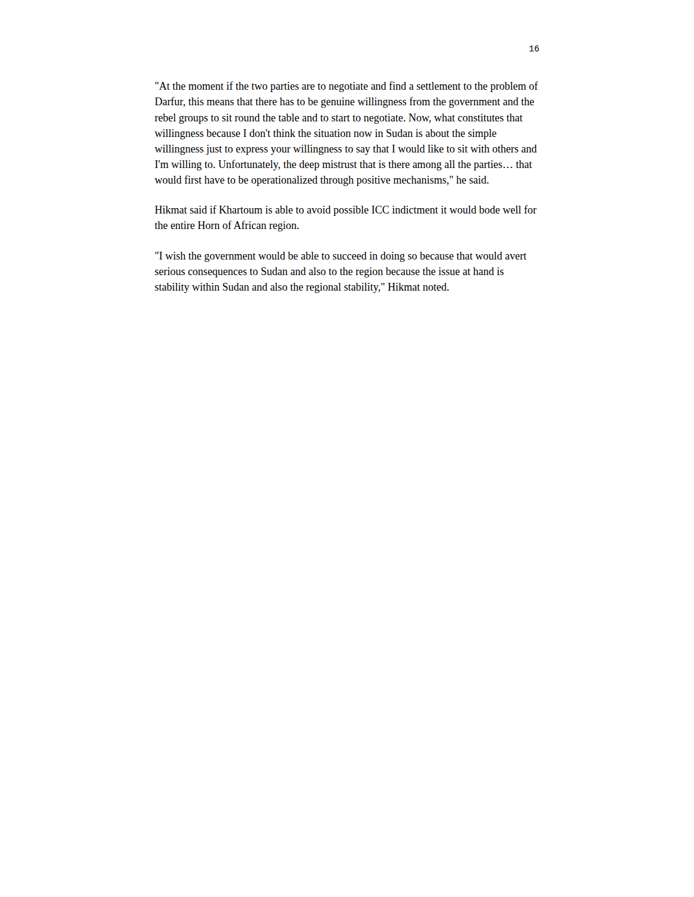16
"At the moment if the two parties are to negotiate and find a settlement to the problem of Darfur, this means that there has to be genuine willingness from the government and the rebel groups to sit round the table and to start to negotiate. Now, what constitutes that willingness because I don't think the situation now in Sudan is about the simple willingness just to express your willingness to say that I would like to sit with others and I'm willing to. Unfortunately, the deep mistrust that is there among all the parties… that would first have to be operationalized through positive mechanisms," he said.
Hikmat said if Khartoum is able to avoid possible ICC indictment it would bode well for the entire Horn of African region.
"I wish the government would be able to succeed in doing so because that would avert serious consequences to Sudan and also to the region because the issue at hand is stability within Sudan and also the regional stability," Hikmat noted.